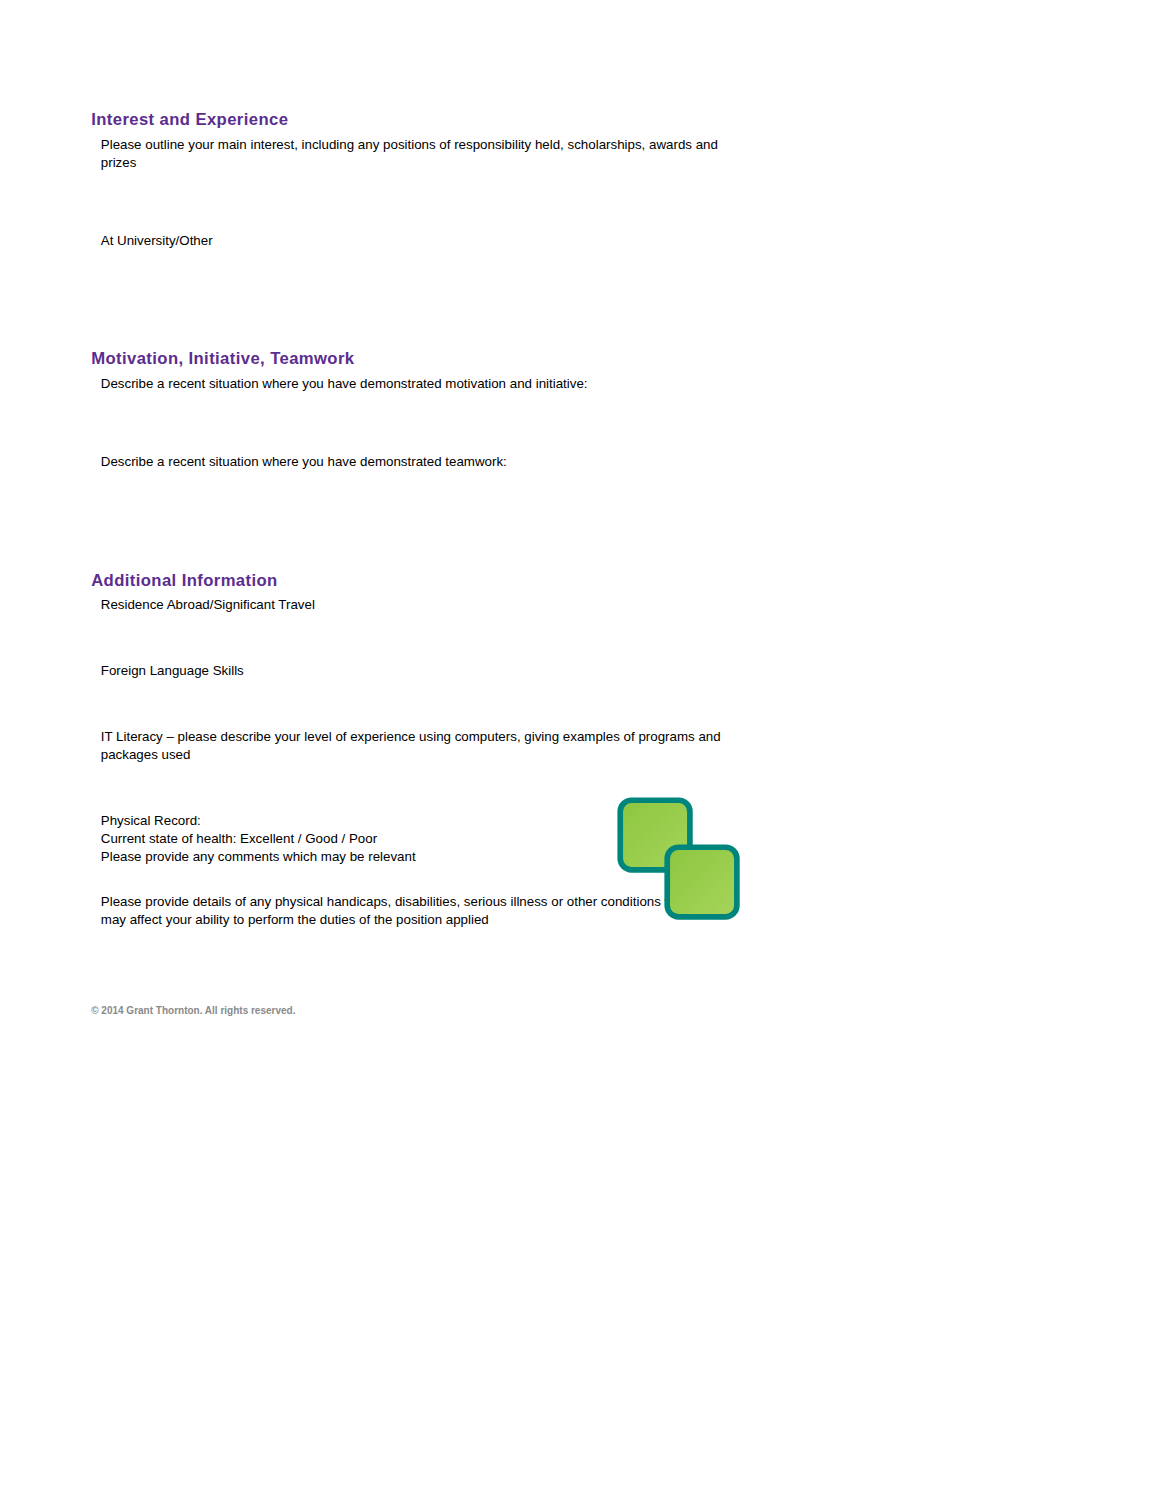Interest and Experience
Please outline your main interest, including any positions of responsibility held, scholarships, awards and prizes
At University/Other
Motivation, Initiative, Teamwork
Describe a recent situation where you have demonstrated motivation and initiative:
Describe a recent situation where you have demonstrated teamwork:
Additional Information
Residence Abroad/Significant Travel
Foreign Language Skills
IT Literacy – please describe your level of experience using computers, giving examples of programs and packages used
Physical Record:
Current state of health: Excellent / Good / Poor
Please provide any comments which may be relevant
Please provide details of any physical handicaps, disabilities, serious illness or other conditions which may affect your ability to perform the duties of the position applied
© 2014 Grant Thornton. All rights reserved.